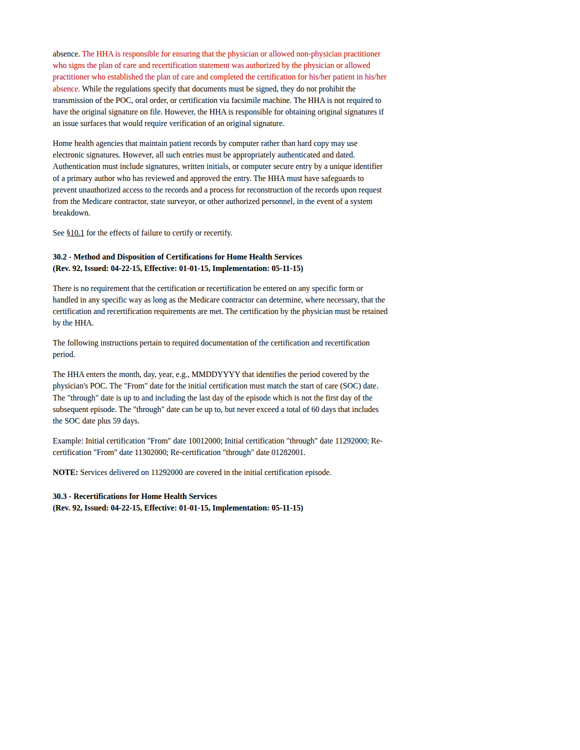absence. The HHA is responsible for ensuring that the physician or allowed non-physician practitioner who signs the plan of care and recertification statement was authorized by the physician or allowed practitioner who established the plan of care and completed the certification for his/her patient in his/her absence. While the regulations specify that documents must be signed, they do not prohibit the transmission of the POC, oral order, or certification via facsimile machine. The HHA is not required to have the original signature on file. However, the HHA is responsible for obtaining original signatures if an issue surfaces that would require verification of an original signature.
Home health agencies that maintain patient records by computer rather than hard copy may use electronic signatures. However, all such entries must be appropriately authenticated and dated. Authentication must include signatures, written initials, or computer secure entry by a unique identifier of a primary author who has reviewed and approved the entry. The HHA must have safeguards to prevent unauthorized access to the records and a process for reconstruction of the records upon request from the Medicare contractor, state surveyor, or other authorized personnel, in the event of a system breakdown.
See §10.1 for the effects of failure to certify or recertify.
30.2 - Method and Disposition of Certifications for Home Health Services
(Rev. 92, Issued: 04-22-15, Effective: 01-01-15, Implementation: 05-11-15)
There is no requirement that the certification or recertification be entered on any specific form or handled in any specific way as long as the Medicare contractor can determine, where necessary, that the certification and recertification requirements are met. The certification by the physician must be retained by the HHA.
The following instructions pertain to required documentation of the certification and recertification period.
The HHA enters the month, day, year, e.g., MMDDYYYY that identifies the period covered by the physician's POC. The "From" date for the initial certification must match the start of care (SOC) date. The "through" date is up to and including the last day of the episode which is not the first day of the subsequent episode. The "through" date can be up to, but never exceed a total of 60 days that includes the SOC date plus 59 days.
Example: Initial certification "From" date 10012000; Initial certification "through" date 11292000; Re-certification "From" date 11302000; Re-certification "through" date 01282001.
NOTE: Services delivered on 11292000 are covered in the initial certification episode.
30.3 - Recertifications for Home Health Services
(Rev. 92, Issued: 04-22-15, Effective: 01-01-15, Implementation: 05-11-15)